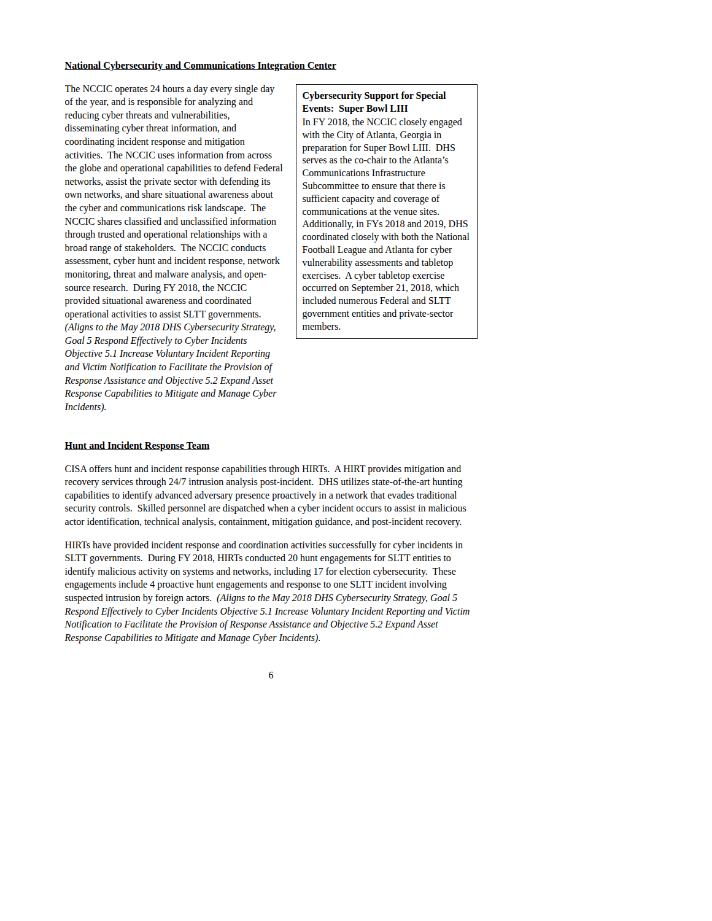National Cybersecurity and Communications Integration Center
Cybersecurity Support for Special Events: Super Bowl LIII
In FY 2018, the NCCIC closely engaged with the City of Atlanta, Georgia in preparation for Super Bowl LIII. DHS serves as the co-chair to the Atlanta’s Communications Infrastructure Subcommittee to ensure that there is sufficient capacity and coverage of communications at the venue sites. Additionally, in FYs 2018 and 2019, DHS coordinated closely with both the National Football League and Atlanta for cyber vulnerability assessments and tabletop exercises. A cyber tabletop exercise occurred on September 21, 2018, which included numerous Federal and SLTT government entities and private-sector members.
The NCCIC operates 24 hours a day every single day of the year, and is responsible for analyzing and reducing cyber threats and vulnerabilities, disseminating cyber threat information, and coordinating incident response and mitigation activities. The NCCIC uses information from across the globe and operational capabilities to defend Federal networks, assist the private sector with defending its own networks, and share situational awareness about the cyber and communications risk landscape. The NCCIC shares classified and unclassified information through trusted and operational relationships with a broad range of stakeholders. The NCCIC conducts assessment, cyber hunt and incident response, network monitoring, threat and malware analysis, and open-source research. During FY 2018, the NCCIC provided situational awareness and coordinated operational activities to assist SLTT governments. (Aligns to the May 2018 DHS Cybersecurity Strategy, Goal 5 Respond Effectively to Cyber Incidents Objective 5.1 Increase Voluntary Incident Reporting and Victim Notification to Facilitate the Provision of Response Assistance and Objective 5.2 Expand Asset Response Capabilities to Mitigate and Manage Cyber Incidents).
Hunt and Incident Response Team
CISA offers hunt and incident response capabilities through HIRTs. A HIRT provides mitigation and recovery services through 24/7 intrusion analysis post-incident. DHS utilizes state-of-the-art hunting capabilities to identify advanced adversary presence proactively in a network that evades traditional security controls. Skilled personnel are dispatched when a cyber incident occurs to assist in malicious actor identification, technical analysis, containment, mitigation guidance, and post-incident recovery.
HIRTs have provided incident response and coordination activities successfully for cyber incidents in SLTT governments. During FY 2018, HIRTs conducted 20 hunt engagements for SLTT entities to identify malicious activity on systems and networks, including 17 for election cybersecurity. These engagements include 4 proactive hunt engagements and response to one SLTT incident involving suspected intrusion by foreign actors. (Aligns to the May 2018 DHS Cybersecurity Strategy, Goal 5 Respond Effectively to Cyber Incidents Objective 5.1 Increase Voluntary Incident Reporting and Victim Notification to Facilitate the Provision of Response Assistance and Objective 5.2 Expand Asset Response Capabilities to Mitigate and Manage Cyber Incidents).
6